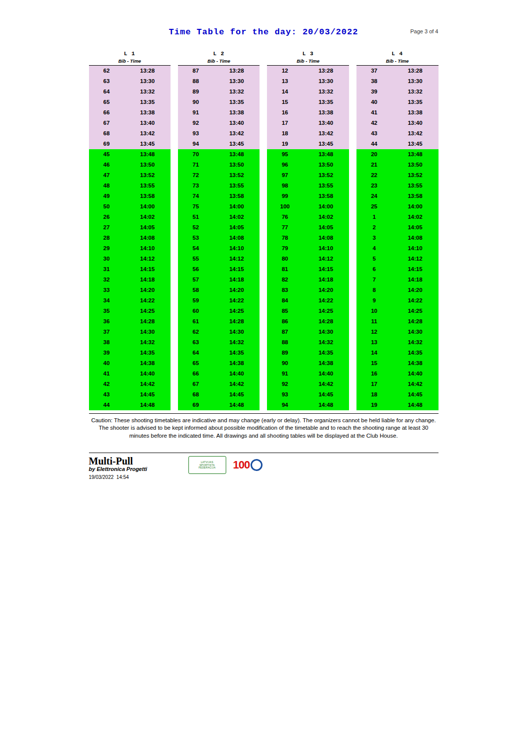Page 3 of 4
Time Table for the day: 20/03/2022
| L 1 | | L 2 | | L 3 | | L 4 |
| --- | --- | --- | --- | --- | --- | --- |
| Bib - Time | | Bib - Time | | Bib - Time | | Bib - Time |
| 62 | 13:28 | | 87 | 13:28 | | 12 | 13:28 | | 37 | 13:28 |
| 63 | 13:30 | | 88 | 13:30 | | 13 | 13:30 | | 38 | 13:30 |
| 64 | 13:32 | | 89 | 13:32 | | 14 | 13:32 | | 39 | 13:32 |
| 65 | 13:35 | | 90 | 13:35 | | 15 | 13:35 | | 40 | 13:35 |
| 66 | 13:38 | | 91 | 13:38 | | 16 | 13:38 | | 41 | 13:38 |
| 67 | 13:40 | | 92 | 13:40 | | 17 | 13:40 | | 42 | 13:40 |
| 68 | 13:42 | | 93 | 13:42 | | 18 | 13:42 | | 43 | 13:42 |
| 69 | 13:45 | | 94 | 13:45 | | 19 | 13:45 | | 44 | 13:45 |
| 45 | 13:48 | | 70 | 13:48 | | 95 | 13:48 | | 20 | 13:48 |
| 46 | 13:50 | | 71 | 13:50 | | 96 | 13:50 | | 21 | 13:50 |
| 47 | 13:52 | | 72 | 13:52 | | 97 | 13:52 | | 22 | 13:52 |
| 48 | 13:55 | | 73 | 13:55 | | 98 | 13:55 | | 23 | 13:55 |
| 49 | 13:58 | | 74 | 13:58 | | 99 | 13:58 | | 24 | 13:58 |
| 50 | 14:00 | | 75 | 14:00 | | 100 | 14:00 | | 25 | 14:00 |
| 26 | 14:02 | | 51 | 14:02 | | 76 | 14:02 | | 1 | 14:02 |
| 27 | 14:05 | | 52 | 14:05 | | 77 | 14:05 | | 2 | 14:05 |
| 28 | 14:08 | | 53 | 14:08 | | 78 | 14:08 | | 3 | 14:08 |
| 29 | 14:10 | | 54 | 14:10 | | 79 | 14:10 | | 4 | 14:10 |
| 30 | 14:12 | | 55 | 14:12 | | 80 | 14:12 | | 5 | 14:12 |
| 31 | 14:15 | | 56 | 14:15 | | 81 | 14:15 | | 6 | 14:15 |
| 32 | 14:18 | | 57 | 14:18 | | 82 | 14:18 | | 7 | 14:18 |
| 33 | 14:20 | | 58 | 14:20 | | 83 | 14:20 | | 8 | 14:20 |
| 34 | 14:22 | | 59 | 14:22 | | 84 | 14:22 | | 9 | 14:22 |
| 35 | 14:25 | | 60 | 14:25 | | 85 | 14:25 | | 10 | 14:25 |
| 36 | 14:28 | | 61 | 14:28 | | 86 | 14:28 | | 11 | 14:28 |
| 37 | 14:30 | | 62 | 14:30 | | 87 | 14:30 | | 12 | 14:30 |
| 38 | 14:32 | | 63 | 14:32 | | 88 | 14:32 | | 13 | 14:32 |
| 39 | 14:35 | | 64 | 14:35 | | 89 | 14:35 | | 14 | 14:35 |
| 40 | 14:38 | | 65 | 14:38 | | 90 | 14:38 | | 15 | 14:38 |
| 41 | 14:40 | | 66 | 14:40 | | 91 | 14:40 | | 16 | 14:40 |
| 42 | 14:42 | | 67 | 14:42 | | 92 | 14:42 | | 17 | 14:42 |
| 43 | 14:45 | | 68 | 14:45 | | 93 | 14:45 | | 18 | 14:45 |
| 44 | 14:48 | | 69 | 14:48 | | 94 | 14:48 | | 19 | 14:48 |
Caution: These shooting timetables are indicative and may change (early or delay). The organizers cannot be held liable for any change. The shooter is advised to be kept informed about possible modification of the timetable and to reach the shooting range at least 30 minutes before the indicated time. All drawings and all shooting tables will be displayed at the Club House.
Multi-Pull by Elettronica Progetti
19/03/2022 14:54
LATVIJAS
SPORTISTA
FEDERACIJA
100